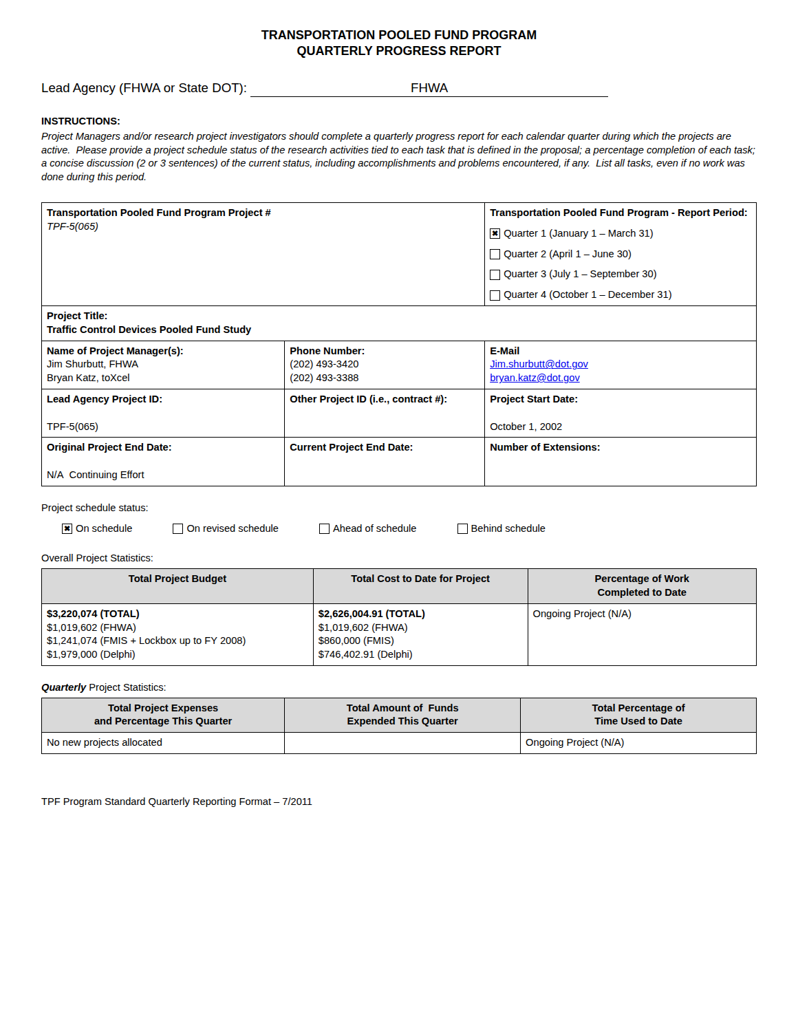TRANSPORTATION POOLED FUND PROGRAM
QUARTERLY PROGRESS REPORT
Lead Agency (FHWA or State DOT): FHWA
INSTRUCTIONS:
Project Managers and/or research project investigators should complete a quarterly progress report for each calendar quarter during which the projects are active. Please provide a project schedule status of the research activities tied to each task that is defined in the proposal; a percentage completion of each task; a concise discussion (2 or 3 sentences) of the current status, including accomplishments and problems encountered, if any. List all tasks, even if no work was done during this period.
| Transportation Pooled Fund Program Project # TPF-5(065) | Transportation Pooled Fund Program - Report Period: ✖ Quarter 1 (January 1 – March 31) Quarter 2 (April 1 – June 30) Quarter 3 (July 1 – September 30) Quarter 4 (October 1 – December 31) |
| Project Title: Traffic Control Devices Pooled Fund Study |
| Name of Project Manager(s): Jim Shurbutt, FHWA Bryan Katz, toXcel | Phone Number: (202) 493-3420 (202) 493-3388 | E-Mail Jim.shurbutt@dot.gov bryan.katz@dot.gov |
| Lead Agency Project ID: TPF-5(065) | Other Project ID (i.e., contract #): | Project Start Date: October 1, 2002 |
| Original Project End Date: N/A Continuing Effort | Current Project End Date: | Number of Extensions: |
Project schedule status:
✖On schedule On revised schedule Ahead of schedule Behind schedule
Overall Project Statistics:
| Total Project Budget | Total Cost to Date for Project | Percentage of Work Completed to Date |
| --- | --- | --- |
| $3,220,074 (TOTAL) $1,019,602 (FHWA) $1,241,074 (FMIS + Lockbox up to FY 2008) $1,979,000 (Delphi) | $2,626,004.91 (TOTAL) $1,019,602 (FHWA) $860,000 (FMIS) $746,402.91 (Delphi) | Ongoing Project (N/A) |
Quarterly Project Statistics:
| Total Project Expenses and Percentage This Quarter | Total Amount of Funds Expended This Quarter | Total Percentage of Time Used to Date |
| --- | --- | --- |
| No new projects allocated | | Ongoing Project (N/A) |
TPF Program Standard Quarterly Reporting Format – 7/2011